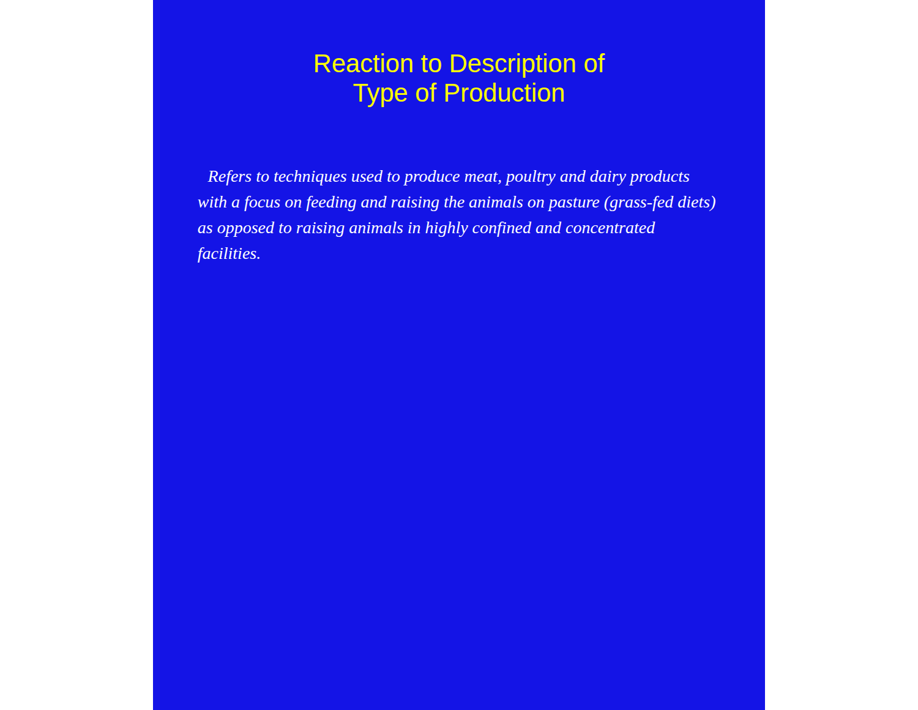Reaction to Description of
Type of Production
Refers to techniques used to produce meat, poultry and dairy products with a focus on feeding and raising the animals on pasture (grass-fed diets) as opposed to raising animals in highly confined and concentrated facilities.